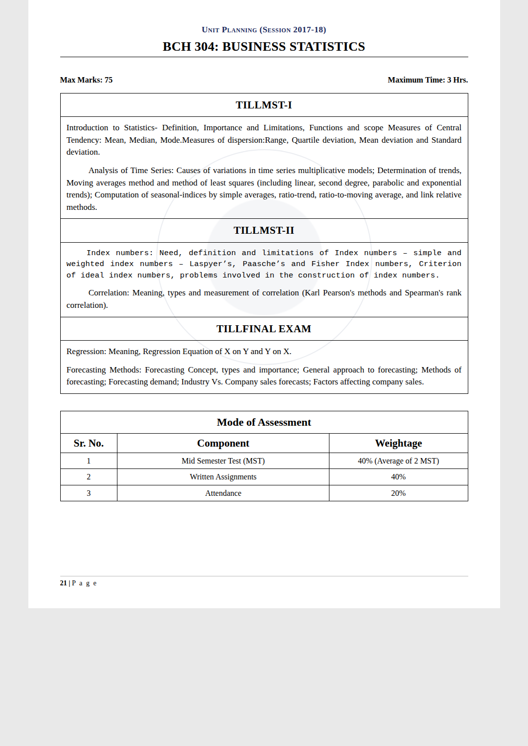Unit Planning (Session 2017-18)
BCH 304: BUSINESS STATISTICS
Max Marks: 75 Maximum Time: 3 Hrs.
| TILLMST-I |
| --- |
| Introduction to Statistics- Definition, Importance and Limitations, Functions and scope Measures of Central Tendency: Mean, Median, Mode.Measures of dispersion:Range, Quartile deviation, Mean deviation and Standard deviation. Analysis of Time Series: Causes of variations in time series multiplicative models; Determination of trends, Moving averages method and method of least squares (including linear, second degree, parabolic and exponential trends); Computation of seasonal-indices by simple averages, ratio-trend, ratio-to-moving average, and link relative methods. |
| TILLMST-II |
| Index numbers: Need, definition and limitations of Index numbers – simple and weighted index numbers – Laspyer’s, Paasche’s and Fisher Index numbers, Criterion of ideal index numbers, problems involved in the construction of index numbers. Correlation: Meaning, types and measurement of correlation (Karl Pearson's methods and Spearman's rank correlation). |
| TILLFINAL EXAM |
| Regression: Meaning, Regression Equation of X on Y and Y on X. Forecasting Methods: Forecasting Concept, types and importance; General approach to forecasting; Methods of forecasting; Forecasting demand; Industry Vs. Company sales forecasts; Factors affecting company sales. |
Mode of Assessment
| Sr. No. | Component | Weightage |
| --- | --- | --- |
| 1 | Mid Semester Test (MST) | 40% (Average of 2 MST) |
| 2 | Written Assignments | 40% |
| 3 | Attendance | 20% |
21 | P a g e